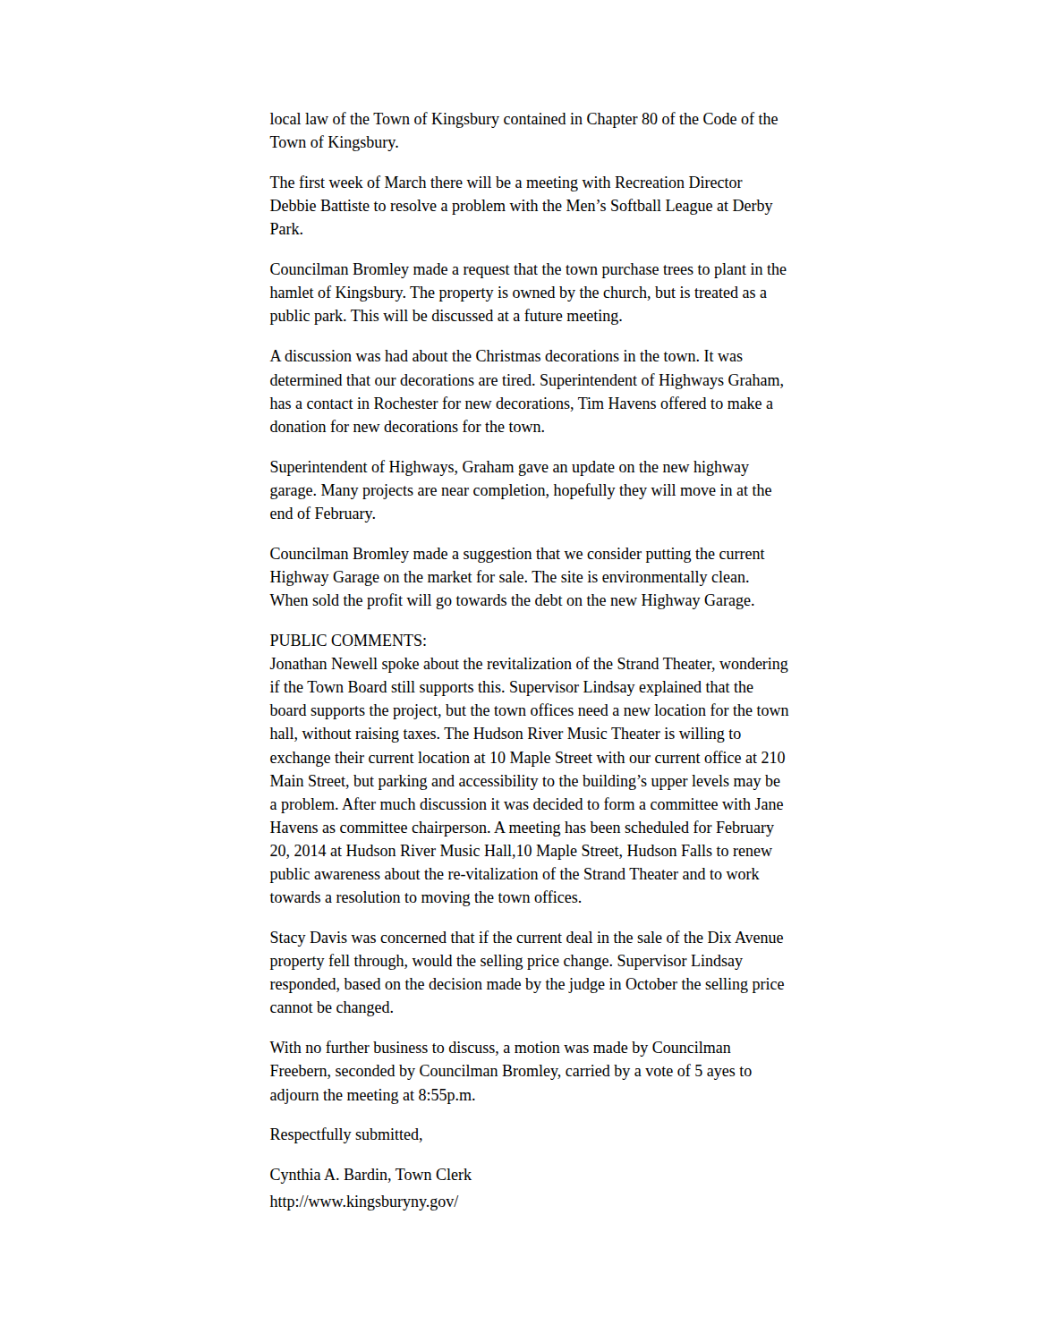local law of the Town of Kingsbury contained in Chapter 80 of the Code of the Town of Kingsbury.
The first week of March there will be a meeting with Recreation Director Debbie Battiste to resolve a problem with the Men’s Softball League at Derby Park.
Councilman Bromley made a request that the town purchase trees to plant in the hamlet of Kingsbury. The property is owned by the church, but is treated as a public park. This will be discussed at a future meeting.
A discussion was had about the Christmas decorations in the town. It was determined that our decorations are tired. Superintendent of Highways Graham, has a contact in Rochester for new decorations, Tim Havens offered to make a donation for new decorations for the town.
Superintendent of Highways, Graham gave an update on the new highway garage. Many projects are near completion, hopefully they will move in at the end of February.
Councilman Bromley made a suggestion that we consider putting the current Highway Garage on the market for sale. The site is environmentally clean. When sold the profit will go towards the debt on the new Highway Garage.
PUBLIC COMMENTS:
Jonathan Newell spoke about the revitalization of the Strand Theater, wondering if the Town Board still supports this. Supervisor Lindsay explained that the board supports the project, but the town offices need a new location for the town hall, without raising taxes. The Hudson River Music Theater is willing to exchange their current location at 10 Maple Street with our current office at 210 Main Street, but parking and accessibility to the building’s upper levels may be a problem. After much discussion it was decided to form a committee with Jane Havens as committee chairperson. A meeting has been scheduled for February 20, 2014 at Hudson River Music Hall,10 Maple Street, Hudson Falls to renew public awareness about the re-vitalization of the Strand Theater and to work towards a resolution to moving the town offices.
Stacy Davis was concerned that if the current deal in the sale of the Dix Avenue property fell through, would the selling price change. Supervisor Lindsay responded, based on the decision made by the judge in October the selling price cannot be changed.
With no further business to discuss, a motion was made by Councilman Freebern, seconded by Councilman Bromley, carried by a vote of 5 ayes to adjourn the meeting at 8:55p.m.
Respectfully submitted,
Cynthia A. Bardin, Town Clerk
http://www.kingsburyny.gov/